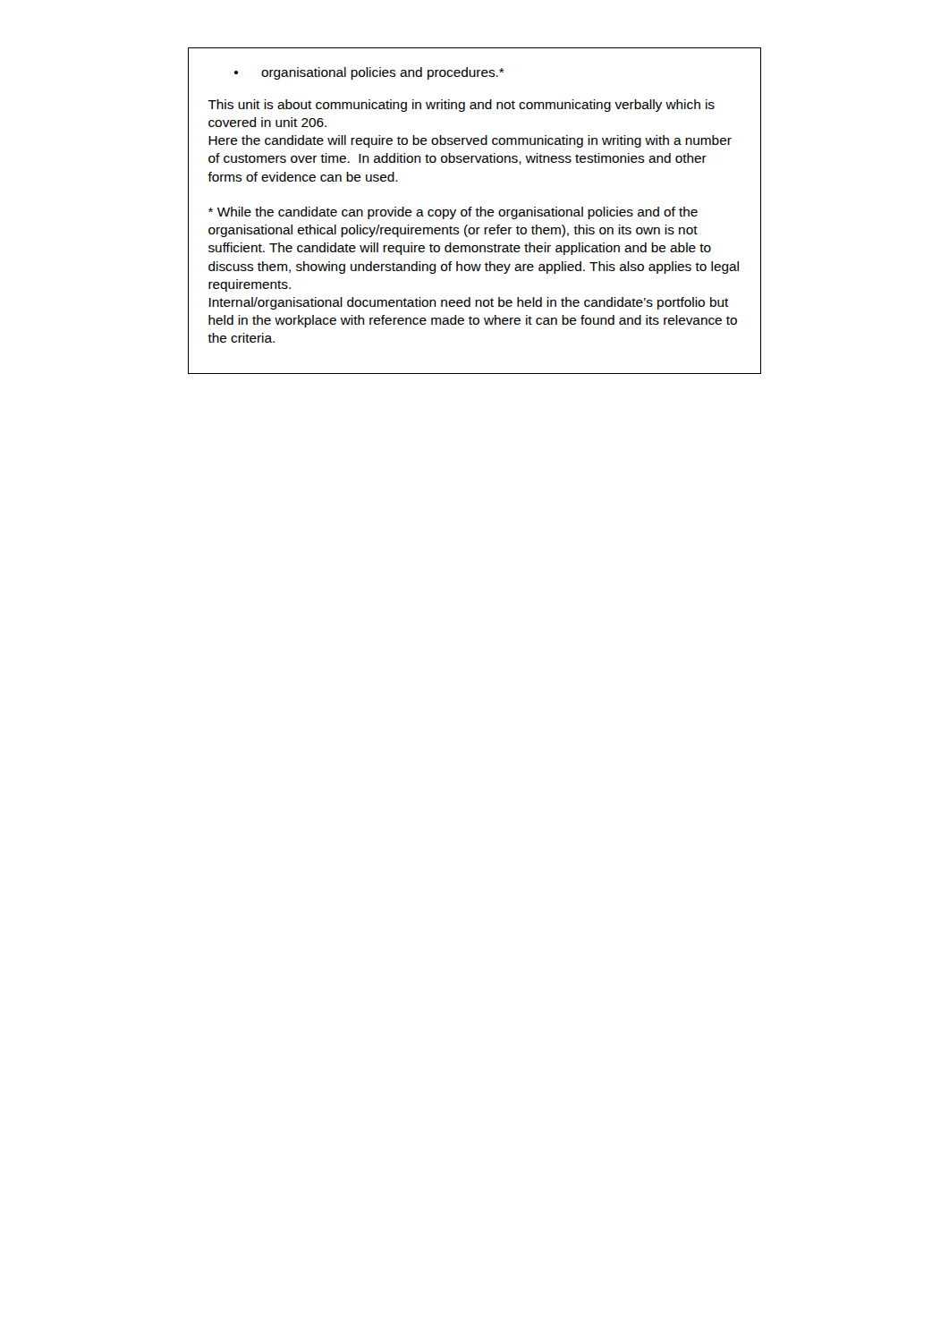organisational policies and procedures.*
This unit is about communicating in writing and not communicating verbally which is covered in unit 206.
Here the candidate will require to be observed communicating in writing with a number of customers over time. In addition to observations, witness testimonies and other forms of evidence can be used.
* While the candidate can provide a copy of the organisational policies and of the organisational ethical policy/requirements (or refer to them), this on its own is not sufficient. The candidate will require to demonstrate their application and be able to discuss them, showing understanding of how they are applied. This also applies to legal requirements.
Internal/organisational documentation need not be held in the candidate’s portfolio but held in the workplace with reference made to where it can be found and its relevance to the criteria.